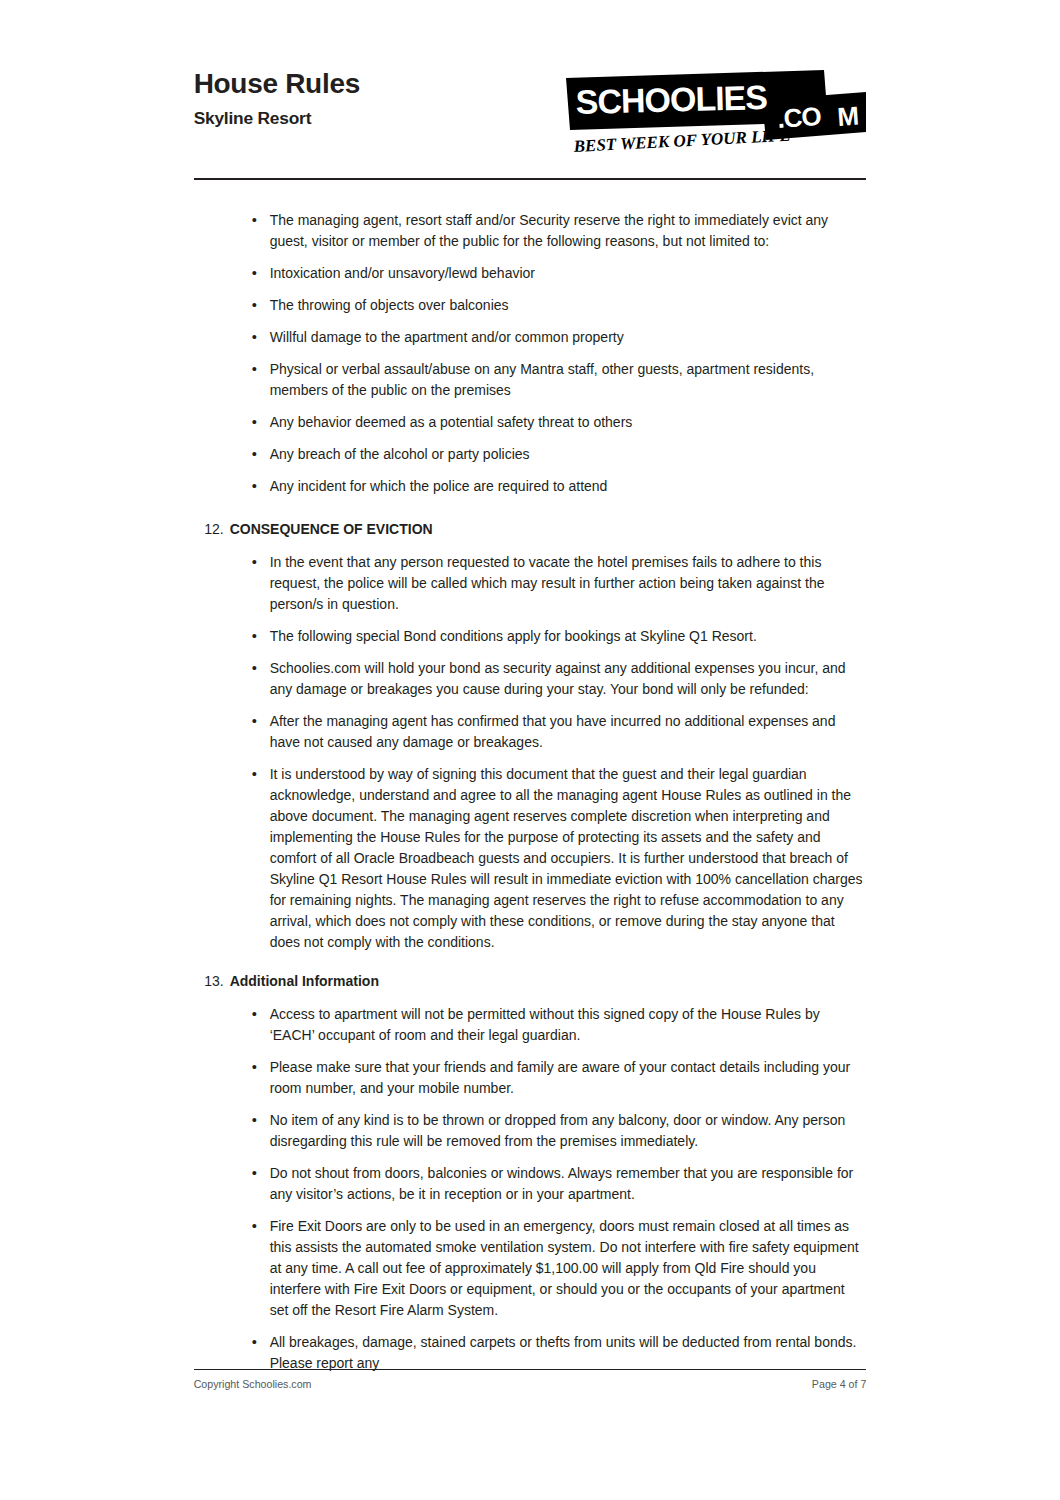House Rules
Skyline Resort
SCHOOLIES .CO M BEST WEEK OF YOUR LIFE
The managing agent, resort staff and/or Security reserve the right to immediately evict any guest, visitor or member of the public for the following reasons, but not limited to:
Intoxication and/or unsavory/lewd behavior
The throwing of objects over balconies
Willful damage to the apartment and/or common property
Physical or verbal assault/abuse on any Mantra staff, other guests, apartment residents, members of the public on the premises
Any behavior deemed as a potential safety threat to others
Any breach of the alcohol or party policies
Any incident for which the police are required to attend
12. Consequence of Eviction
In the event that any person requested to vacate the hotel premises fails to adhere to this request, the police will be called which may result in further action being taken against the person/s in question.
The following special Bond conditions apply for bookings at Skyline Q1 Resort.
Schoolies.com will hold your bond as security against any additional expenses you incur, and any damage or breakages you cause during your stay. Your bond will only be refunded:
After the managing agent has confirmed that you have incurred no additional expenses and have not caused any damage or breakages.
It is understood by way of signing this document that the guest and their legal guardian acknowledge, understand and agree to all the managing agent House Rules as outlined in the above document. The managing agent reserves complete discretion when interpreting and implementing the House Rules for the purpose of protecting its assets and the safety and comfort of all Oracle Broadbeach guests and occupiers. It is further understood that breach of Skyline Q1 Resort House Rules will result in immediate eviction with 100% cancellation charges for remaining nights. The managing agent reserves the right to refuse accommodation to any arrival, which does not comply with these conditions, or remove during the stay anyone that does not comply with the conditions.
13. Additional Information
Access to apartment will not be permitted without this signed copy of the House Rules by ‘EACH’ occupant of room and their legal guardian.
Please make sure that your friends and family are aware of your contact details including your room number, and your mobile number.
No item of any kind is to be thrown or dropped from any balcony, door or window. Any person disregarding this rule will be removed from the premises immediately.
Do not shout from doors, balconies or windows. Always remember that you are responsible for any visitor’s actions, be it in reception or in your apartment.
Fire Exit Doors are only to be used in an emergency, doors must remain closed at all times as this assists the automated smoke ventilation system. Do not interfere with fire safety equipment at any time. A call out fee of approximately $1,100.00 will apply from Qld Fire should you interfere with Fire Exit Doors or equipment, or should you or the occupants of your apartment set off the Resort Fire Alarm System.
All breakages, damage, stained carpets or thefts from units will be deducted from rental bonds. Please report any
Copyright Schoolies.com Page 4 of 7